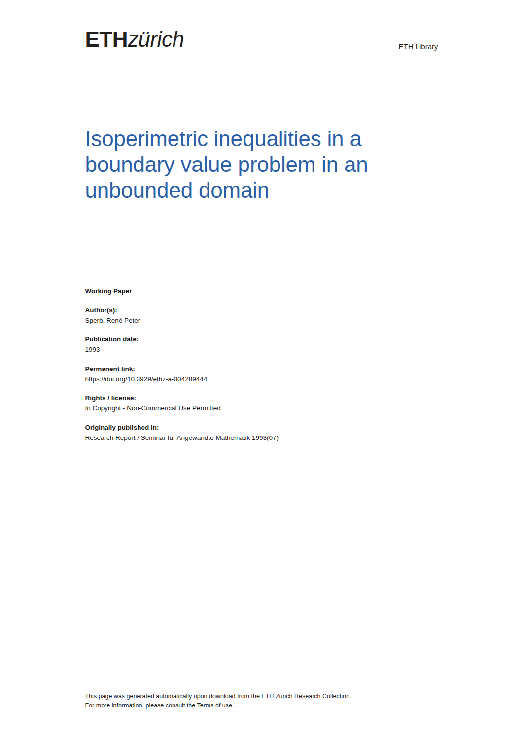ETH zürich
ETH Library
Isoperimetric inequalities in a boundary value problem in an unbounded domain
Working Paper
Author(s):
Sperb, René Peter
Publication date:
1993
Permanent link:
https://doi.org/10.3929/ethz-a-004289444
Rights / license:
In Copyright - Non-Commercial Use Permitted
Originally published in:
Research Report / Seminar für Angewandte Mathematik 1993(07)
This page was generated automatically upon download from the ETH Zurich Research Collection.
For more information, please consult the Terms of use.